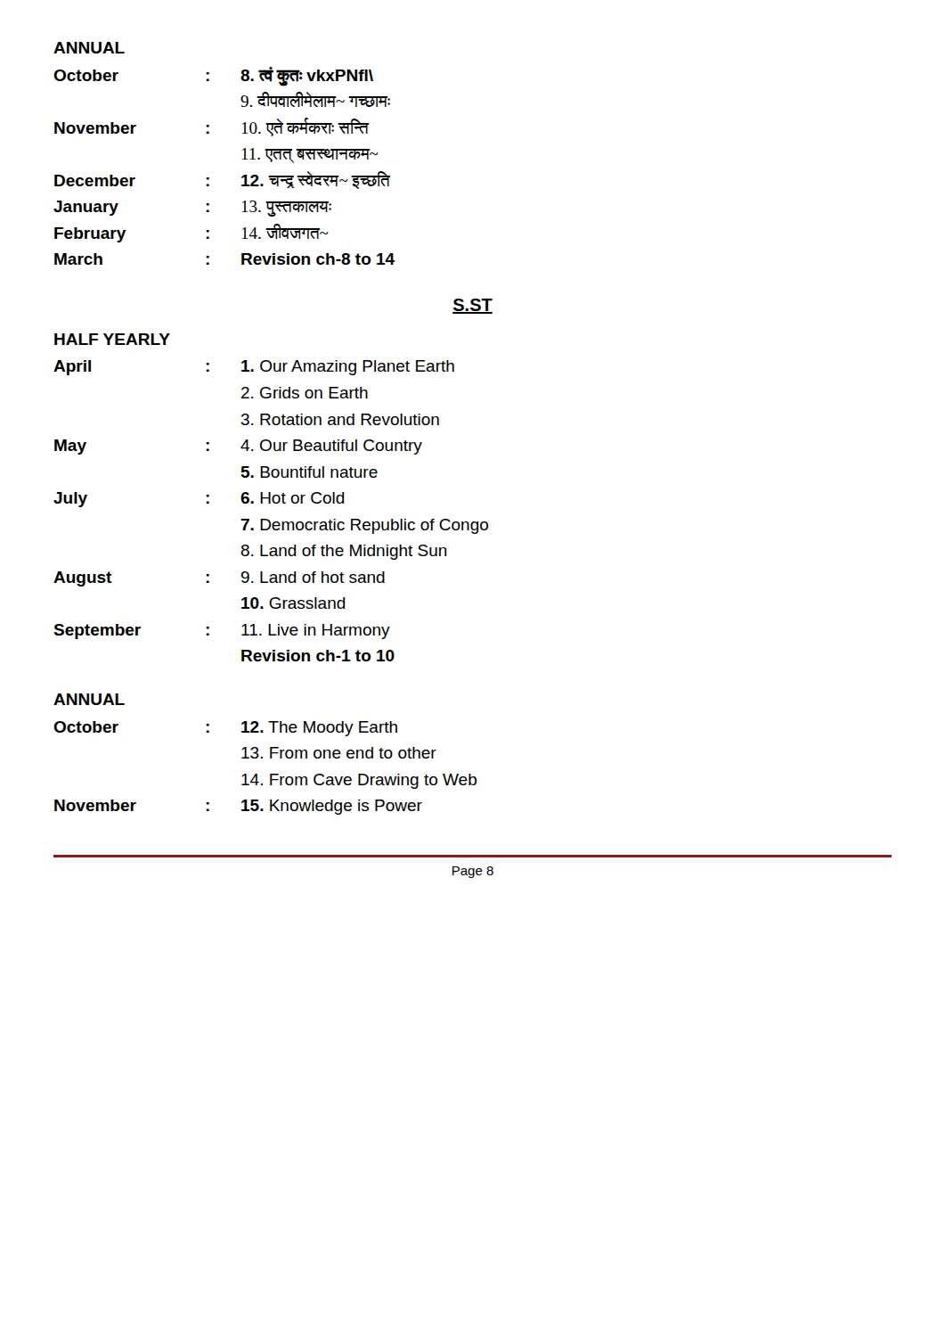ANNUAL
| October | : | 8. त्वं कुतः vkxPNfl\ |
| | | 9. दीपवालीमेलाम~ गच्छामः |
| November | : | 10. एते कर्मकराः सन्ति |
| | | 11. एतत् बसस्थानकम~ |
| December | : | 12. चन्द्र स्वेदरम~ इच्छति |
| January | : | 13. पुस्तकालयः |
| February | : | 14. जीवजगत~ |
| March | : | Revision ch-8 to 14 |
S.ST
HALF YEARLY
| April | : | 1. Our Amazing Planet Earth |
| | | 2. Grids on Earth |
| | | 3. Rotation and Revolution |
| May | : | 4. Our Beautiful Country |
| | | 5. Bountiful nature |
| July | : | 6. Hot or Cold |
| | | 7. Democratic Republic of Congo |
| | | 8. Land of the Midnight Sun |
| August | : | 9. Land of hot sand |
| | | 10. Grassland |
| September | : | 11. Live in Harmony |
| | | Revision ch-1 to 10 |
ANNUAL
| October | : | 12. The Moody Earth |
| | | 13. From one end to other |
| | | 14. From Cave Drawing to Web |
| November | : | 15. Knowledge is Power |
Page 8